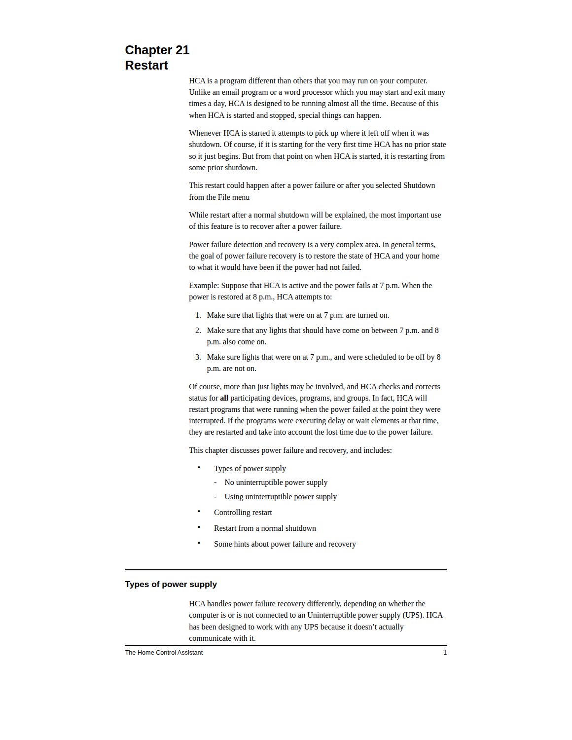Chapter 21 Restart
HCA is a program different than others that you may run on your computer. Unlike an email program or a word processor which you may start and exit many times a day, HCA is designed to be running almost all the time. Because of this when HCA is started and stopped, special things can happen.
Whenever HCA is started it attempts to pick up where it left off when it was shutdown. Of course, if it is starting for the very first time HCA has no prior state so it just begins. But from that point on when HCA is started, it is restarting from some prior shutdown.
This restart could happen after a power failure or after you selected Shutdown from the File menu
While restart after a normal shutdown will be explained, the most important use of this feature is to recover after a power failure.
Power failure detection and recovery is a very complex area. In general terms, the goal of power failure recovery is to restore the state of HCA and your home to what it would have been if the power had not failed.
Example: Suppose that HCA is active and the power fails at 7 p.m. When the power is restored at 8 p.m., HCA attempts to:
Make sure that lights that were on at 7 p.m. are turned on.
Make sure that any lights that should have come on between 7 p.m. and 8 p.m. also come on.
Make sure lights that were on at 7 p.m., and were scheduled to be off by 8 p.m. are not on.
Of course, more than just lights may be involved, and HCA checks and corrects status for all participating devices, programs, and groups. In fact, HCA will restart programs that were running when the power failed at the point they were interrupted. If the programs were executing delay or wait elements at that time, they are restarted and take into account the lost time due to the power failure.
This chapter discusses power failure and recovery, and includes:
Types of power supply
No uninterruptible power supply
Using uninterruptible power supply
Controlling restart
Restart from a normal shutdown
Some hints about power failure and recovery
Types of power supply
HCA handles power failure recovery differently, depending on whether the computer is or is not connected to an Uninterruptible power supply (UPS). HCA has been designed to work with any UPS because it doesn’t actually communicate with it.
The Home Control Assistant 1